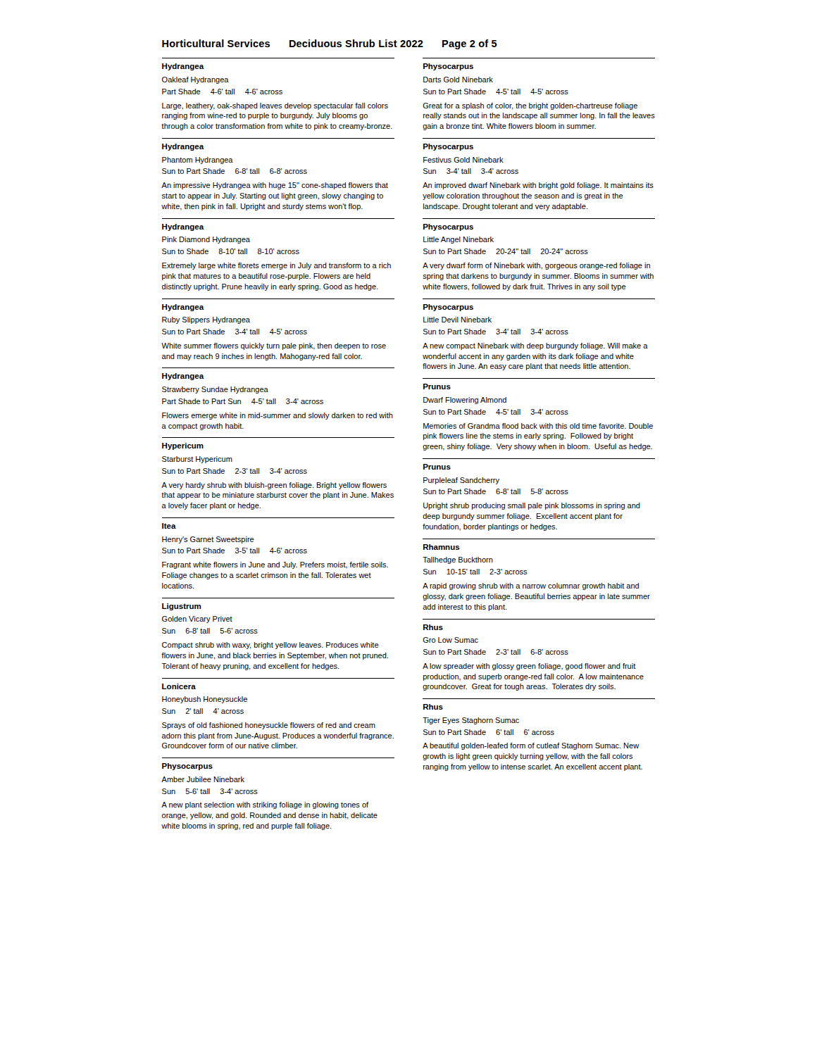Horticultural Services Deciduous Shrub List 2022 Page 2 of 5
Hydrangea
Oakleaf Hydrangea
Part Shade 4-6' tall 4-6' across
Large, leathery, oak-shaped leaves develop spectacular fall colors ranging from wine-red to purple to burgundy. July blooms go through a color transformation from white to pink to creamy-bronze.
Hydrangea
Phantom Hydrangea
Sun to Part Shade 6-8' tall 6-8' across
An impressive Hydrangea with huge 15" cone-shaped flowers that start to appear in July. Starting out light green, slowy changing to white, then pink in fall. Upright and sturdy stems won't flop.
Hydrangea
Pink Diamond Hydrangea
Sun to Shade 8-10' tall 8-10' across
Extremely large white florets emerge in July and transform to a rich pink that matures to a beautiful rose-purple. Flowers are held distinctly upright. Prune heavily in early spring. Good as hedge.
Hydrangea
Ruby Slippers Hydrangea
Sun to Part Shade 3-4' tall 4-5' across
White summer flowers quickly turn pale pink, then deepen to rose and may reach 9 inches in length. Mahogany-red fall color.
Hydrangea
Strawberry Sundae Hydrangea
Part Shade to Part Sun 4-5' tall 3-4' across
Flowers emerge white in mid-summer and slowly darken to red with a compact growth habit.
Hypericum
Starburst Hypericum
Sun to Part Shade 2-3' tall 3-4' across
A very hardy shrub with bluish-green foliage. Bright yellow flowers that appear to be miniature starburst cover the plant in June. Makes a lovely facer plant or hedge.
Itea
Henry's Garnet Sweetspire
Sun to Part Shade 3-5' tall 4-6' across
Fragrant white flowers in June and July. Prefers moist, fertile soils. Foliage changes to a scarlet crimson in the fall. Tolerates wet locations.
Ligustrum
Golden Vicary Privet
Sun 6-8' tall 5-6' across
Compact shrub with waxy, bright yellow leaves. Produces white flowers in June, and black berries in September, when not pruned. Tolerant of heavy pruning, and excellent for hedges.
Lonicera
Honeybush Honeysuckle
Sun 2' tall 4' across
Sprays of old fashioned honeysuckle flowers of red and cream adorn this plant from June-August. Produces a wonderful fragrance. Groundcover form of our native climber.
Physocarpus
Amber Jubilee Ninebark
Sun 5-6' tall 3-4' across
A new plant selection with striking foliage in glowing tones of orange, yellow, and gold. Rounded and dense in habit, delicate white blooms in spring, red and purple fall foliage.
Physocarpus
Darts Gold Ninebark
Sun to Part Shade 4-5' tall 4-5' across
Great for a splash of color, the bright golden-chartreuse foliage really stands out in the landscape all summer long. In fall the leaves gain a bronze tint. White flowers bloom in summer.
Physocarpus
Festivus Gold Ninebark
Sun 3-4' tall 3-4' across
An improved dwarf Ninebark with bright gold foliage. It maintains its yellow coloration throughout the season and is great in the landscape. Drought tolerant and very adaptable.
Physocarpus
Little Angel Ninebark
Sun to Part Shade 20-24" tall 20-24" across
A very dwarf form of Ninebark with, gorgeous orange-red foliage in spring that darkens to burgundy in summer. Blooms in summer with white flowers, followed by dark fruit. Thrives in any soil type
Physocarpus
Little Devil Ninebark
Sun to Part Shade 3-4' tall 3-4' across
A new compact Ninebark with deep burgundy foliage. Will make a wonderful accent in any garden with its dark foliage and white flowers in June. An easy care plant that needs little attention.
Prunus
Dwarf Flowering Almond
Sun to Part Shade 4-5' tall 3-4' across
Memories of Grandma flood back with this old time favorite. Double pink flowers line the stems in early spring. Followed by bright green, shiny foliage. Very showy when in bloom. Useful as hedge.
Prunus
Purpleleaf Sandcherry
Sun to Part Shade 6-8' tall 5-8' across
Upright shrub producing small pale pink blossoms in spring and deep burgundy summer foliage. Excellent accent plant for foundation, border plantings or hedges.
Rhamnus
Tallhedge Buckthorn
Sun 10-15' tall 2-3' across
A rapid growing shrub with a narrow columnar growth habit and glossy, dark green foliage. Beautiful berries appear in late summer add interest to this plant.
Rhus
Gro Low Sumac
Sun to Part Shade 2-3' tall 6-8' across
A low spreader with glossy green foliage, good flower and fruit production, and superb orange-red fall color. A low maintenance groundcover. Great for tough areas. Tolerates dry soils.
Rhus
Tiger Eyes Staghorn Sumac
Sun to Part Shade 6' tall 6' across
A beautiful golden-leafed form of cutleaf Staghorn Sumac. New growth is light green quickly turning yellow, with the fall colors ranging from yellow to intense scarlet. An excellent accent plant.